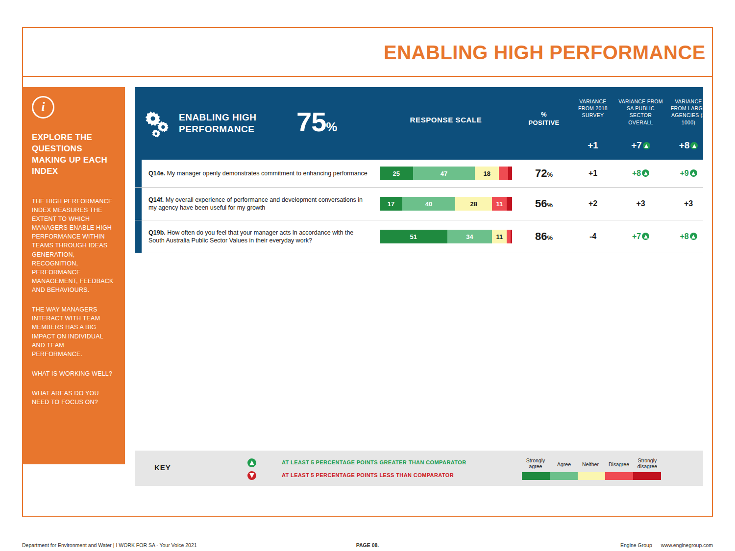ENABLING HIGH PERFORMANCE
i
EXPLORE THE QUESTIONS MAKING UP EACH INDEX
THE HIGH PERFORMANCE INDEX MEASURES THE EXTENT TO WHICH MANAGERS ENABLE HIGH PERFORMANCE WITHIN TEAMS THROUGH IDEAS GENERATION, RECOGNITION, PERFORMANCE MANAGEMENT, FEEDBACK AND BEHAVIOURS.
THE WAY MANAGERS INTERACT WITH TEAM MEMBERS HAS A BIG IMPACT ON INDIVIDUAL AND TEAM PERFORMANCE.
WHAT IS WORKING WELL?
WHAT AREAS DO YOU NEED TO FOCUS ON?
ENABLING HIGH
PERFORMANCE
75%
RESPONSE SCALE
%
POSITIVE
VARIANCE FROM 2018 SURVEY
VARIANCE FROM SA PUBLIC SECTOR OVERALL
VARIANCE FROM LARGE AGENCIES (> 1000)
+1
+7
+8
Q14e. My manager openly demonstrates commitment to enhancing performance
25
47
18
72%
+1
+8
+9
Q14f. My overall experience of performance and development conversations in my agency have been useful for my growth
17
40
28
11
56%
+2
+3
+3
Q19b. How often do you feel that your manager acts in accordance with the South Australia Public Sector Values in their everyday work?
51
34
11
86%
-4
+7
+8
KEY
AT LEAST 5 PERCENTAGE POINTS GREATER THAN COMPARATOR
AT LEAST 5 PERCENTAGE POINTS LESS THAN COMPARATOR
Strongly
agree Agree Neither Disagree Strongly
disagree
Department for Environment and Water | I WORK FOR SA - Your Voice 2021
PAGE 08.
Engine Group www.enginegroup.com